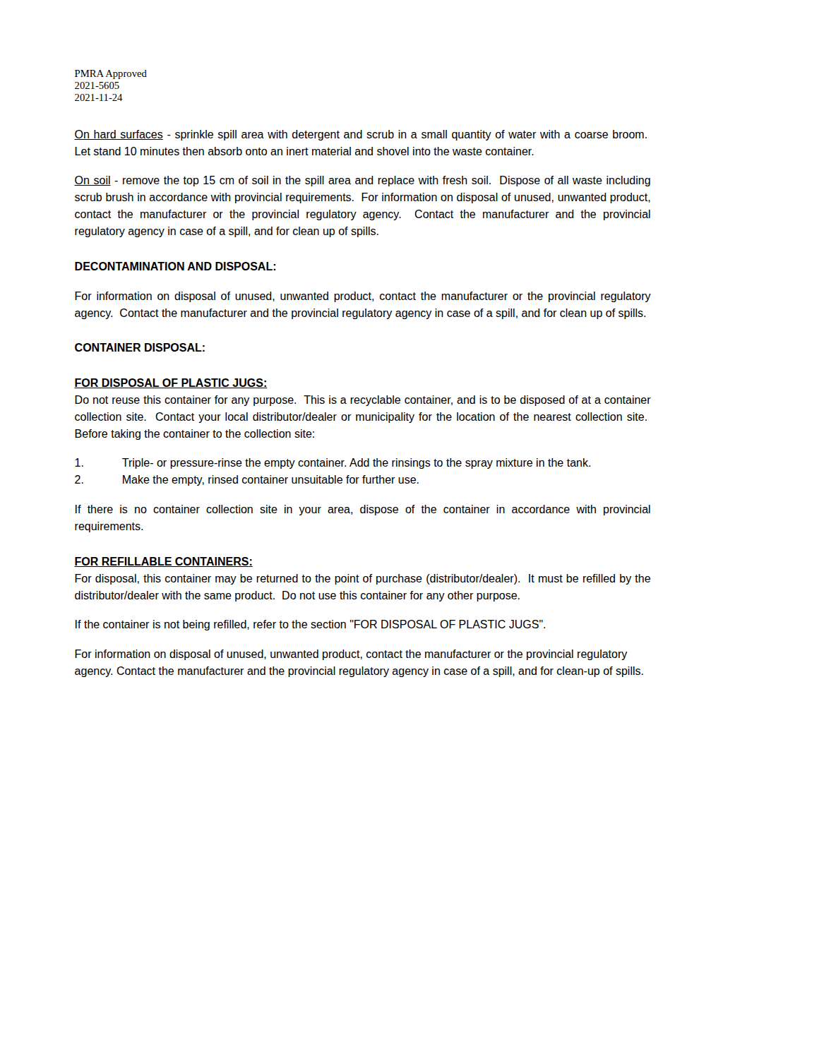PMRA Approved
2021-5605
2021-11-24
On hard surfaces - sprinkle spill area with detergent and scrub in a small quantity of water with a coarse broom. Let stand 10 minutes then absorb onto an inert material and shovel into the waste container.
On soil - remove the top 15 cm of soil in the spill area and replace with fresh soil. Dispose of all waste including scrub brush in accordance with provincial requirements. For information on disposal of unused, unwanted product, contact the manufacturer or the provincial regulatory agency. Contact the manufacturer and the provincial regulatory agency in case of a spill, and for clean up of spills.
DECONTAMINATION AND DISPOSAL:
For information on disposal of unused, unwanted product, contact the manufacturer or the provincial regulatory agency. Contact the manufacturer and the provincial regulatory agency in case of a spill, and for clean up of spills.
CONTAINER DISPOSAL:
FOR DISPOSAL OF PLASTIC JUGS:
Do not reuse this container for any purpose. This is a recyclable container, and is to be disposed of at a container collection site. Contact your local distributor/dealer or municipality for the location of the nearest collection site. Before taking the container to the collection site:
1. Triple- or pressure-rinse the empty container. Add the rinsings to the spray mixture in the tank.
2. Make the empty, rinsed container unsuitable for further use.
If there is no container collection site in your area, dispose of the container in accordance with provincial requirements.
FOR REFILLABLE CONTAINERS:
For disposal, this container may be returned to the point of purchase (distributor/dealer). It must be refilled by the distributor/dealer with the same product. Do not use this container for any other purpose.
If the container is not being refilled, refer to the section "FOR DISPOSAL OF PLASTIC JUGS".
For information on disposal of unused, unwanted product, contact the manufacturer or the provincial regulatory agency. Contact the manufacturer and the provincial regulatory agency in case of a spill, and for clean-up of spills.